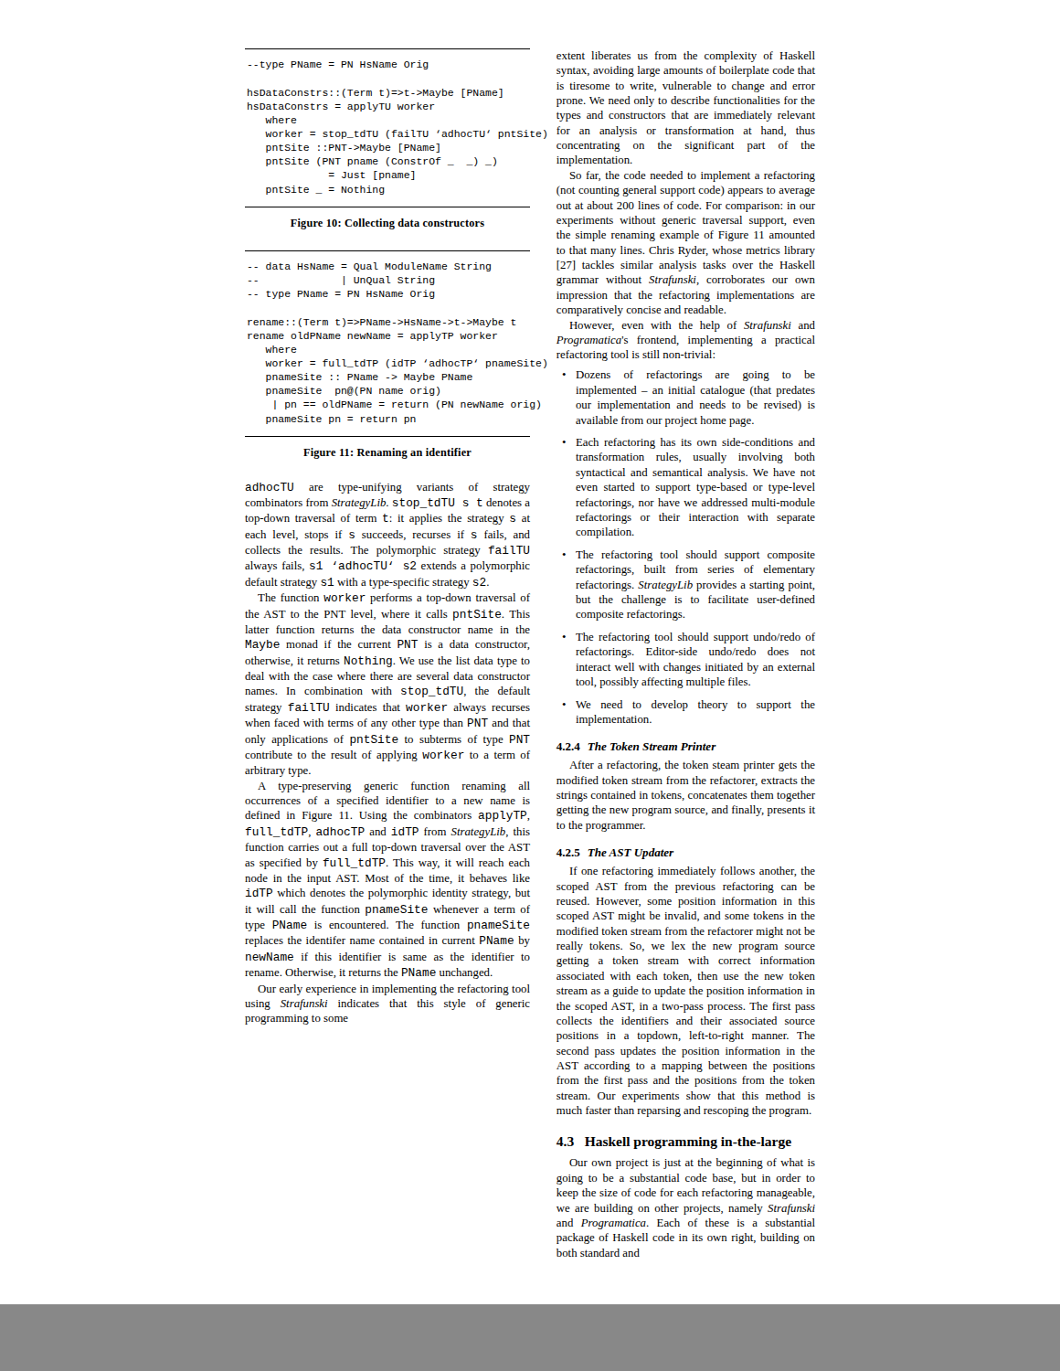--type PName = PN HsName Orig

hsDataConstrs::(Term t)=>t->Maybe [PName]
hsDataConstrs = applyTU worker
   where
   worker = stop_tdTU (failTU ‘adhocTU‘ pntSite)
   pntSite ::PNT->Maybe [PName]
   pntSite (PNT pname (ConstrOf _  _) _)
             = Just [pname]
   pntSite _ = Nothing
Figure 10: Collecting data constructors
-- data HsName = Qual ModuleName String
--             | UnQual String
-- type PName = PN HsName Orig

rename::(Term t)=>PName->HsName->t->Maybe t
rename oldPName newName = applyTP worker
   where
   worker = full_tdTP (idTP ‘adhocTP‘ pnameSite)
   pnameSite :: PName -> Maybe PName
   pnameSite  pn@(PN name orig)
    | pn == oldPName = return (PN newName orig)
   pnameSite pn = return pn
Figure 11: Renaming an identifier
adhocTU are type-unifying variants of strategy combinators from StrategyLib. stop_tdTU s t denotes a top-down traversal of term t: it applies the strategy s at each level, stops if s succeeds, recurses if s fails, and collects the results. The polymorphic strategy failTU always fails, s1 ‘adhocTU‘ s2 extends a polymorphic default strategy s1 with a type-specific strategy s2.
The function worker performs a top-down traversal of the AST to the PNT level, where it calls pntSite. This latter function returns the data constructor name in the Maybe monad if the current PNT is a data constructor, otherwise, it returns Nothing. We use the list data type to deal with the case where there are several data constructor names. In combination with stop_tdTU, the default strategy failTU indicates that worker always recurses when faced with terms of any other type than PNT and that only applications of pntSite to subterms of type PNT contribute to the result of applying worker to a term of arbitrary type.
A type-preserving generic function renaming all occurrences of a specified identifier to a new name is defined in Figure 11. Using the combinators applyTP, full_tdTP, adhocTP and idTP from StrategyLib, this function carries out a full top-down traversal over the AST as specified by full_tdTP. This way, it will reach each node in the input AST. Most of the time, it behaves like idTP which denotes the polymorphic identity strategy, but it will call the function pnameSite whenever a term of type PName is encountered. The function pnameSite replaces the identifer name contained in current PName by newName if this identifier is same as the identifier to rename. Otherwise, it returns the PName unchanged.
Our early experience in implementing the refactoring tool using Strafunski indicates that this style of generic programming to some
extent liberates us from the complexity of Haskell syntax, avoiding large amounts of boilerplate code that is tiresome to write, vulnerable to change and error prone. We need only to describe functionalities for the types and constructors that are immediately relevant for an analysis or transformation at hand, thus concentrating on the significant part of the implementation.
So far, the code needed to implement a refactoring (not counting general support code) appears to average out at about 200 lines of code. For comparison: in our experiments without generic traversal support, even the simple renaming example of Figure 11 amounted to that many lines. Chris Ryder, whose metrics library [27] tackles similar analysis tasks over the Haskell grammar without Strafunski, corroborates our own impression that the refactoring implementations are comparatively concise and readable.
However, even with the help of Strafunski and Programatica's frontend, implementing a practical refactoring tool is still non-trivial:
Dozens of refactorings are going to be implemented – an initial catalogue (that predates our implementation and needs to be revised) is available from our project home page.
Each refactoring has its own side-conditions and transformation rules, usually involving both syntactical and semantical analysis. We have not even started to support type-based or type-level refactorings, nor have we addressed multi-module refactorings or their interaction with separate compilation.
The refactoring tool should support composite refactorings, built from series of elementary refactorings. StrategyLib provides a starting point, but the challenge is to facilitate user-defined composite refactorings.
The refactoring tool should support undo/redo of refactorings. Editor-side undo/redo does not interact well with changes initiated by an external tool, possibly affecting multiple files.
We need to develop theory to support the implementation.
4.2.4 The Token Stream Printer
After a refactoring, the token steam printer gets the modified token stream from the refactorer, extracts the strings contained in tokens, concatenates them together getting the new program source, and finally, presents it to the programmer.
4.2.5 The AST Updater
If one refactoring immediately follows another, the scoped AST from the previous refactoring can be reused. However, some position information in this scoped AST might be invalid, and some tokens in the modified token stream from the refactorer might not be really tokens. So, we lex the new program source getting a token stream with correct information associated with each token, then use the new token stream as a guide to update the position information in the scoped AST, in a two-pass process. The first pass collects the identifiers and their associated source positions in a topdown, left-to-right manner. The second pass updates the position information in the AST according to a mapping between the positions from the first pass and the positions from the token stream. Our experiments show that this method is much faster than reparsing and rescoping the program.
4.3 Haskell programming in-the-large
Our own project is just at the beginning of what is going to be a substantial code base, but in order to keep the size of code for each refactoring manageable, we are building on other projects, namely Strafunski and Programatica. Each of these is a substantial package of Haskell code in its own right, building on both standard and